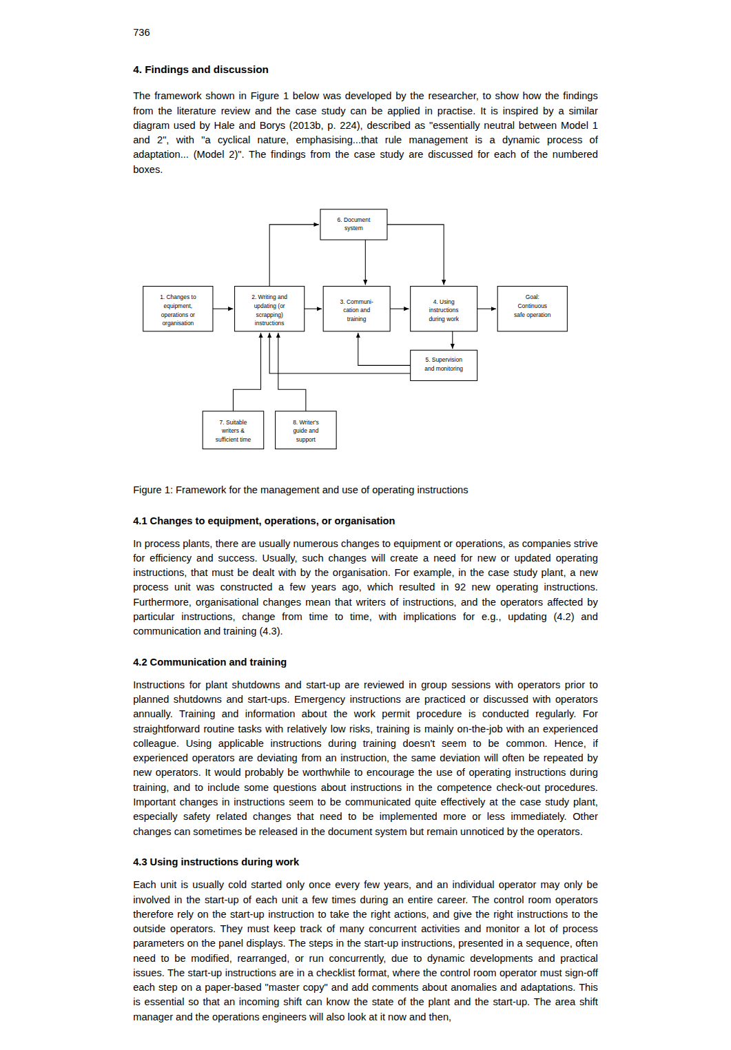736
4. Findings and discussion
The framework shown in Figure 1 below was developed by the researcher, to show how the findings from the literature review and the case study can be applied in practise. It is inspired by a similar diagram used by Hale and Borys (2013b, p. 224), described as "essentially neutral between Model 1 and 2", with "a cyclical nature, emphasising...that rule management is a dynamic process of adaptation... (Model 2)". The findings from the case study are discussed for each of the numbered boxes.
6. Document system 1. Changes to equipment, operations or organisation 2. Writing and updating (or scrapping) instructions 3. Communi- cation and training 4. Using instructions during work Goal: Continuous safe operation 5. Supervision and monitoring 7. Suitable writers & sufficient time 8. Writer's guide and support
Figure 1: Framework for the management and use of operating instructions
4.1 Changes to equipment, operations, or organisation
In process plants, there are usually numerous changes to equipment or operations, as companies strive for efficiency and success. Usually, such changes will create a need for new or updated operating instructions, that must be dealt with by the organisation. For example, in the case study plant, a new process unit was constructed a few years ago, which resulted in 92 new operating instructions. Furthermore, organisational changes mean that writers of instructions, and the operators affected by particular instructions, change from time to time, with implications for e.g., updating (4.2) and communication and training (4.3).
4.2 Communication and training
Instructions for plant shutdowns and start-up are reviewed in group sessions with operators prior to planned shutdowns and start-ups. Emergency instructions are practiced or discussed with operators annually. Training and information about the work permit procedure is conducted regularly. For straightforward routine tasks with relatively low risks, training is mainly on-the-job with an experienced colleague. Using applicable instructions during training doesn't seem to be common. Hence, if experienced operators are deviating from an instruction, the same deviation will often be repeated by new operators. It would probably be worthwhile to encourage the use of operating instructions during training, and to include some questions about instructions in the competence check-out procedures. Important changes in instructions seem to be communicated quite effectively at the case study plant, especially safety related changes that need to be implemented more or less immediately. Other changes can sometimes be released in the document system but remain unnoticed by the operators.
4.3 Using instructions during work
Each unit is usually cold started only once every few years, and an individual operator may only be involved in the start-up of each unit a few times during an entire career. The control room operators therefore rely on the start-up instruction to take the right actions, and give the right instructions to the outside operators. They must keep track of many concurrent activities and monitor a lot of process parameters on the panel displays. The steps in the start-up instructions, presented in a sequence, often need to be modified, rearranged, or run concurrently, due to dynamic developments and practical issues. The start-up instructions are in a checklist format, where the control room operator must sign-off each step on a paper-based "master copy" and add comments about anomalies and adaptations. This is essential so that an incoming shift can know the state of the plant and the start-up. The area shift manager and the operations engineers will also look at it now and then,